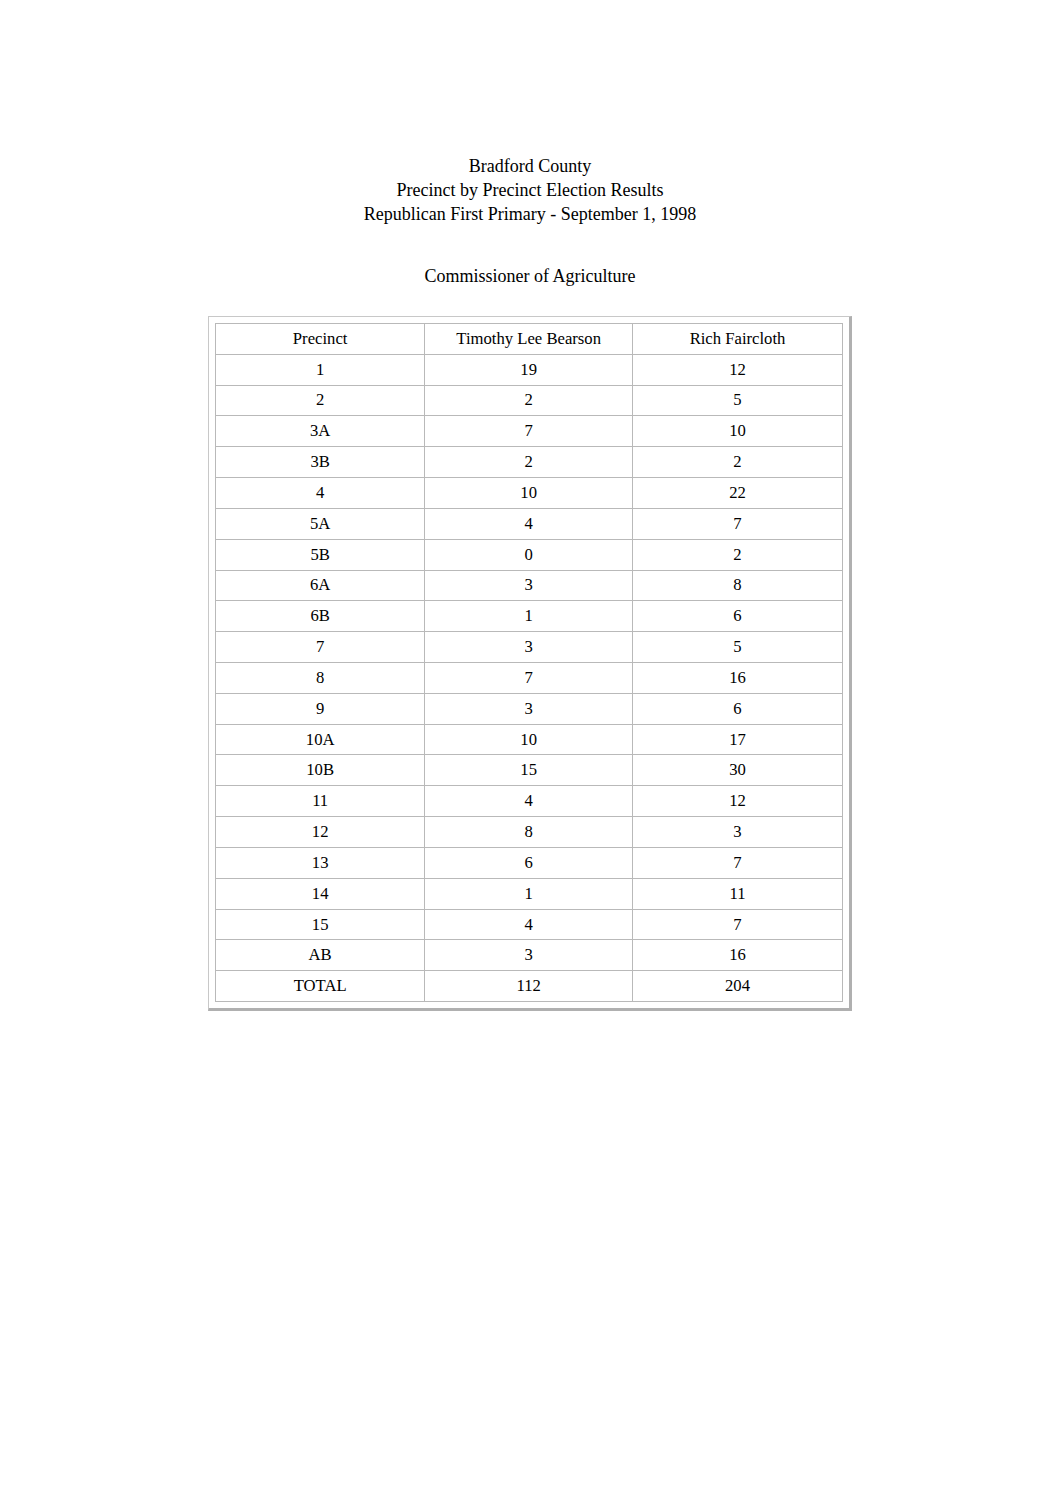Bradford County
Precinct by Precinct Election Results
Republican First Primary - September 1, 1998
Commissioner of Agriculture
| Precinct | Timothy Lee Bearson | Rich Faircloth |
| 1 | 19 | 12 |
| 2 | 2 | 5 |
| 3A | 7 | 10 |
| 3B | 2 | 2 |
| 4 | 10 | 22 |
| 5A | 4 | 7 |
| 5B | 0 | 2 |
| 6A | 3 | 8 |
| 6B | 1 | 6 |
| 7 | 3 | 5 |
| 8 | 7 | 16 |
| 9 | 3 | 6 |
| 10A | 10 | 17 |
| 10B | 15 | 30 |
| 11 | 4 | 12 |
| 12 | 8 | 3 |
| 13 | 6 | 7 |
| 14 | 1 | 11 |
| 15 | 4 | 7 |
| AB | 3 | 16 |
| TOTAL | 112 | 204 |